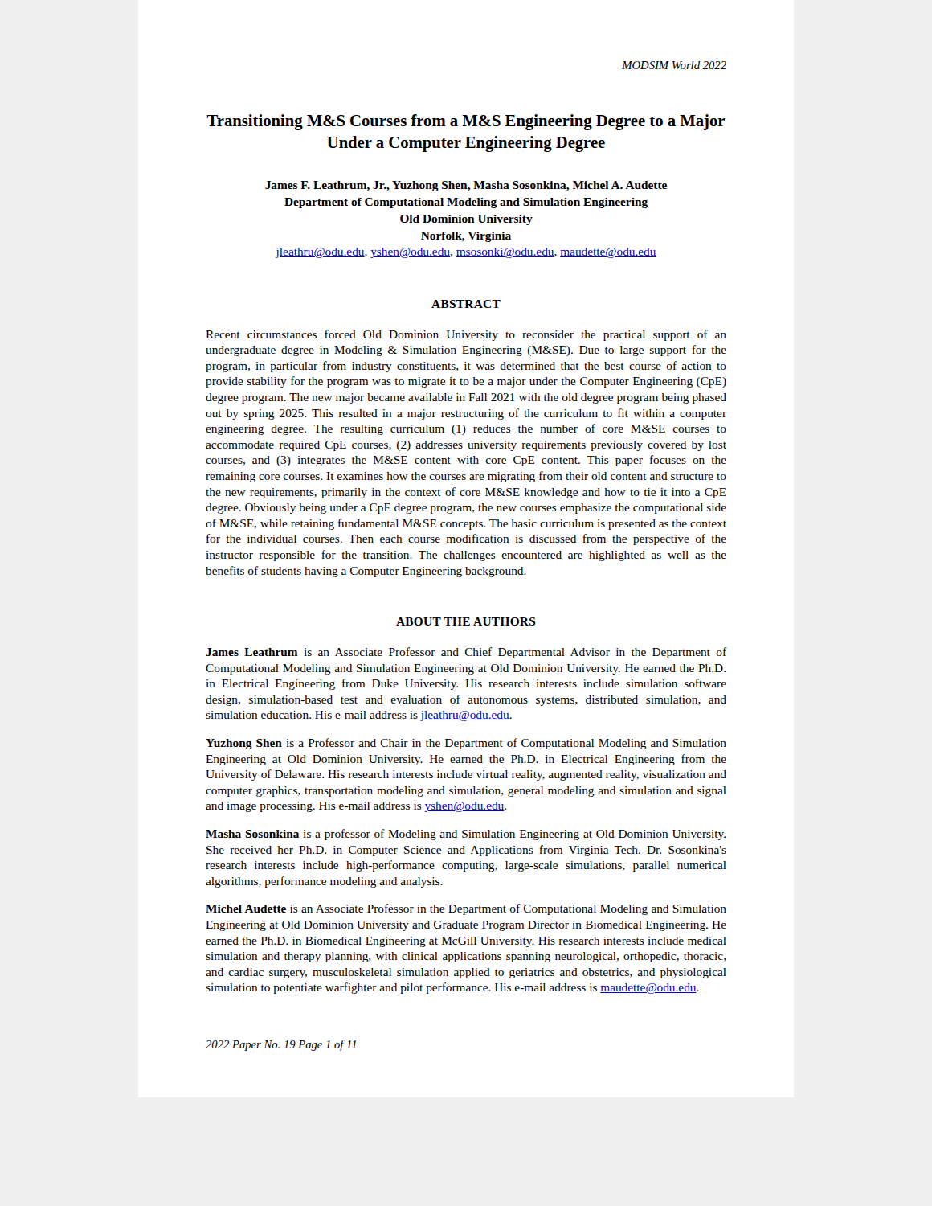MODSIM World 2022
Transitioning M&S Courses from a M&S Engineering Degree to a Major
Under a Computer Engineering Degree
James F. Leathrum, Jr., Yuzhong Shen, Masha Sosonkina, Michel A. Audette
Department of Computational Modeling and Simulation Engineering
Old Dominion University
Norfolk, Virginia
jleathru@odu.edu, yshen@odu.edu, msosonki@odu.edu, maudette@odu.edu
ABSTRACT
Recent circumstances forced Old Dominion University to reconsider the practical support of an undergraduate degree in Modeling & Simulation Engineering (M&SE). Due to large support for the program, in particular from industry constituents, it was determined that the best course of action to provide stability for the program was to migrate it to be a major under the Computer Engineering (CpE) degree program. The new major became available in Fall 2021 with the old degree program being phased out by spring 2025. This resulted in a major restructuring of the curriculum to fit within a computer engineering degree. The resulting curriculum (1) reduces the number of core M&SE courses to accommodate required CpE courses, (2) addresses university requirements previously covered by lost courses, and (3) integrates the M&SE content with core CpE content. This paper focuses on the remaining core courses. It examines how the courses are migrating from their old content and structure to the new requirements, primarily in the context of core M&SE knowledge and how to tie it into a CpE degree. Obviously being under a CpE degree program, the new courses emphasize the computational side of M&SE, while retaining fundamental M&SE concepts. The basic curriculum is presented as the context for the individual courses. Then each course modification is discussed from the perspective of the instructor responsible for the transition. The challenges encountered are highlighted as well as the benefits of students having a Computer Engineering background.
ABOUT THE AUTHORS
James Leathrum is an Associate Professor and Chief Departmental Advisor in the Department of Computational Modeling and Simulation Engineering at Old Dominion University. He earned the Ph.D. in Electrical Engineering from Duke University. His research interests include simulation software design, simulation-based test and evaluation of autonomous systems, distributed simulation, and simulation education. His e-mail address is jleathru@odu.edu.
Yuzhong Shen is a Professor and Chair in the Department of Computational Modeling and Simulation Engineering at Old Dominion University. He earned the Ph.D. in Electrical Engineering from the University of Delaware. His research interests include virtual reality, augmented reality, visualization and computer graphics, transportation modeling and simulation, general modeling and simulation and signal and image processing. His e-mail address is yshen@odu.edu.
Masha Sosonkina is a professor of Modeling and Simulation Engineering at Old Dominion University. She received her Ph.D. in Computer Science and Applications from Virginia Tech. Dr. Sosonkina's research interests include high-performance computing, large-scale simulations, parallel numerical algorithms, performance modeling and analysis.
Michel Audette is an Associate Professor in the Department of Computational Modeling and Simulation Engineering at Old Dominion University and Graduate Program Director in Biomedical Engineering. He earned the Ph.D. in Biomedical Engineering at McGill University. His research interests include medical simulation and therapy planning, with clinical applications spanning neurological, orthopedic, thoracic, and cardiac surgery, musculoskeletal simulation applied to geriatrics and obstetrics, and physiological simulation to potentiate warfighter and pilot performance. His e-mail address is maudette@odu.edu.
2022 Paper No. 19 Page 1 of 11